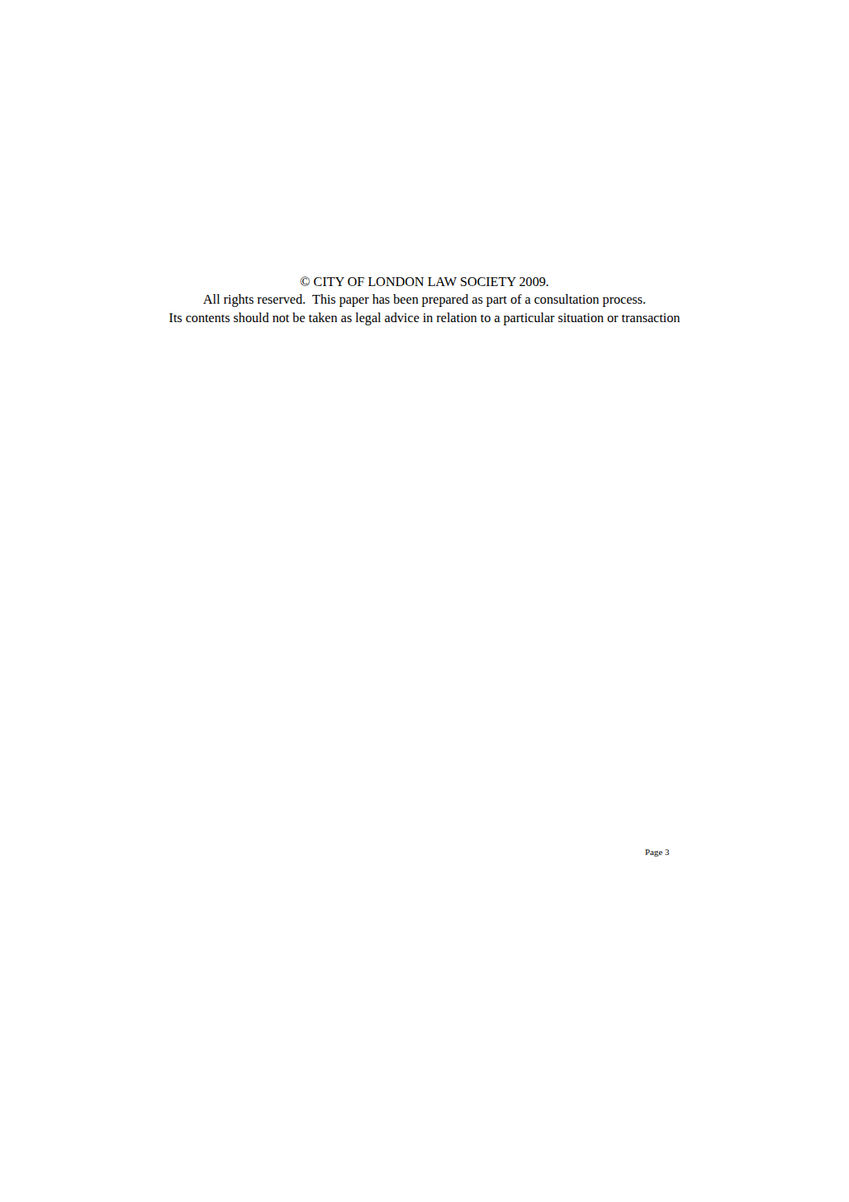© CITY OF LONDON LAW SOCIETY 2009.
All rights reserved. This paper has been prepared as part of a consultation process.
Its contents should not be taken as legal advice in relation to a particular situation or transaction
Page 3